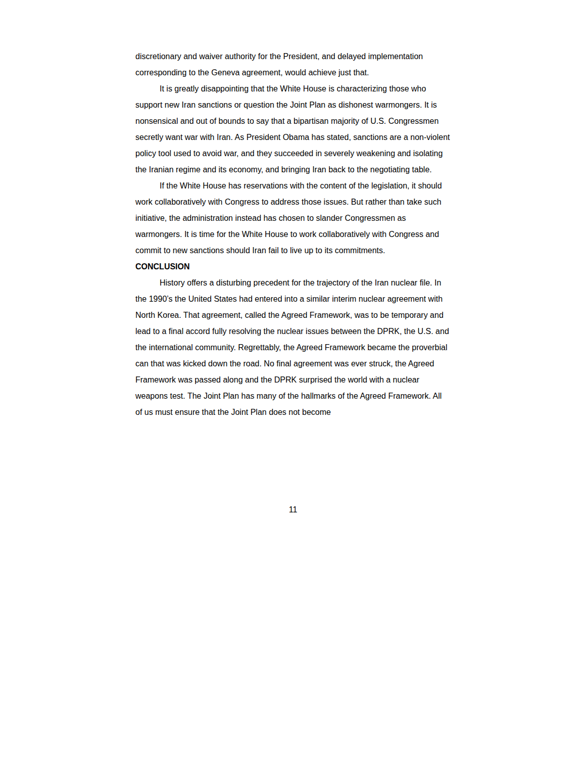discretionary and waiver authority for the President, and delayed implementation corresponding to the Geneva agreement, would achieve just that.
It is greatly disappointing that the White House is characterizing those who support new Iran sanctions or question the Joint Plan as dishonest warmongers. It is nonsensical and out of bounds to say that a bipartisan majority of U.S. Congressmen secretly want war with Iran. As President Obama has stated, sanctions are a non-violent policy tool used to avoid war, and they succeeded in severely weakening and isolating the Iranian regime and its economy, and bringing Iran back to the negotiating table.
If the White House has reservations with the content of the legislation, it should work collaboratively with Congress to address those issues. But rather than take such initiative, the administration instead has chosen to slander Congressmen as warmongers. It is time for the White House to work collaboratively with Congress and commit to new sanctions should Iran fail to live up to its commitments.
Conclusion
History offers a disturbing precedent for the trajectory of the Iran nuclear file. In the 1990’s the United States had entered into a similar interim nuclear agreement with North Korea. That agreement, called the Agreed Framework, was to be temporary and lead to a final accord fully resolving the nuclear issues between the DPRK, the U.S. and the international community. Regrettably, the Agreed Framework became the proverbial can that was kicked down the road. No final agreement was ever struck, the Agreed Framework was passed along and the DPRK surprised the world with a nuclear weapons test. The Joint Plan has many of the hallmarks of the Agreed Framework. All of us must ensure that the Joint Plan does not become
11